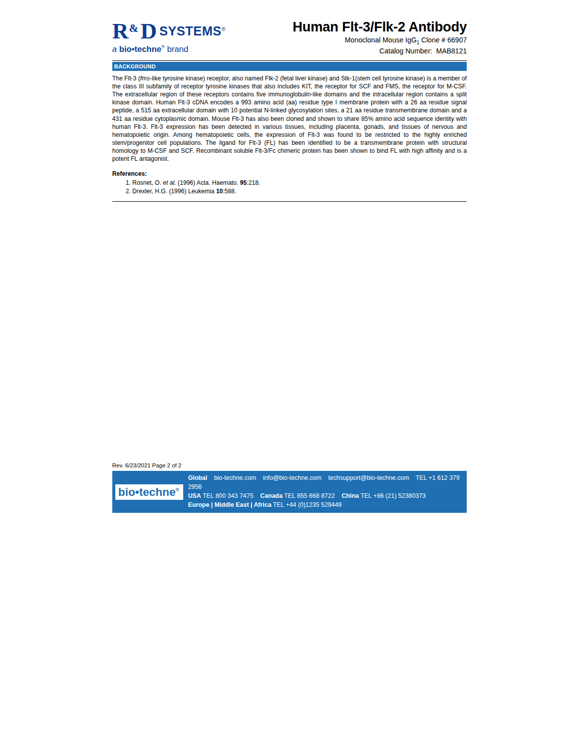R&D SYSTEMS®
a bio•techne® brand
Human Flt-3/Flk-2 Antibody
Monoclonal Mouse IgG1 Clone # 66907
Catalog Number: MAB8121
BACKGROUND
The Flt-3 (fms-like tyrosine kinase) receptor, also named Flk-2 (fetal liver kinase) and Stk-1(stem cell tyrosine kinase) is a member of the class III subfamily of receptor tyrosine kinases that also includes KIT, the receptor for SCF and FMS, the receptor for M-CSF. The extracellular region of these receptors contains five immunoglobulin-like domains and the intracellular region contains a split kinase domain. Human Flt-3 cDNA encodes a 993 amino acid (aa) residue type I membrane protein with a 26 aa residue signal peptide, a 515 aa extracellular domain with 10 potential N-linked glycosylation sites, a 21 aa residue transmembrane domain and a 431 aa residue cytoplasmic domain. Mouse Flt-3 has also been cloned and shown to share 85% amino acid sequence identity with human Flt-3. Flt-3 expression has been detected in various tissues, including placenta, gonads, and tissues of nervous and hematopoietic origin. Among hematopoietic cells, the expression of Flt-3 was found to be restricted to the highly enriched stem/progenitor cell populations. The ligand for Flt-3 (FL) has been identified to be a transmembrane protein with structural homology to M-CSF and SCF. Recombinant soluble Flt-3/Fc chimeric protein has been shown to bind FL with high affinity and is a potent FL antagonist.
References:
Rosnet, O. et al. (1996) Acta. Haemato. 95:218.
Drexler, H.G. (1996) Leukemia 10:588.
Rev. 6/23/2021 Page 2 of 2
bio•techne®
Global bio-techne.com info@bio-techne.com techsupport@bio-techne.com TEL +1 612 379 2956
USA TEL 800 343 7475 Canada TEL 855 668 8722 China TEL +86 (21) 52380373
Europe | Middle East | Africa TEL +44 (0)1235 529449